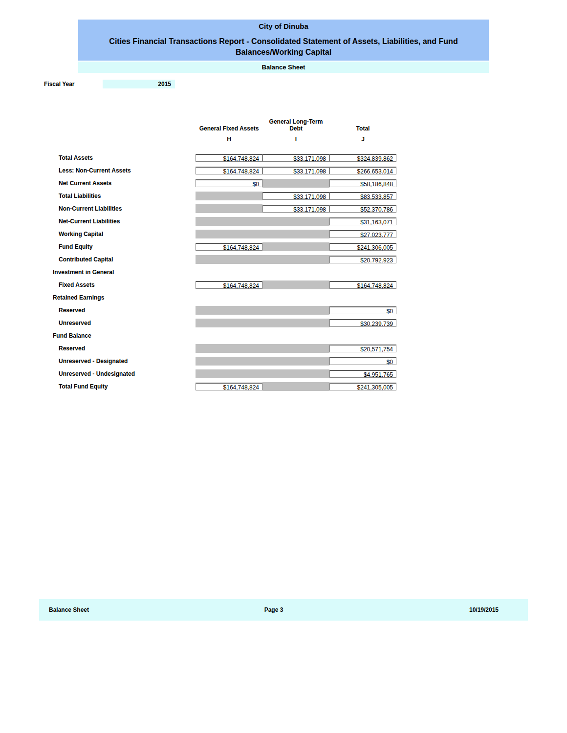City of Dinuba
Cities Financial Transactions Report - Consolidated Statement of Assets, Liabilities, and Fund Balances/Working Capital
Balance Sheet
Fiscal Year
2015
| | General Fixed Assets | General Long-Term Debt | Total |
| --- | --- | --- | --- |
| | H | I | J |
| Total Assets | $164.748.824 | $33.171.098 | $324.839.862 |
| Less: Non-Current Assets | $164.748.824 | $33.171.098 | $266.653.014 |
| Net Current Assets | $0 | | $58,186,848 |
| Total Liabilities | | $33.171.098 | $83.533.857 |
| Non-Current Liabilities | | $33.171.098 | $52.370.786 |
| Net-Current Liabilities | | | $31,163,071 |
| Working Capital | | | $27.023.777 |
| Fund Equity | $164,748,824 | | $241,306,005 |
| Contributed Capital | | | $20.792.923 |
| Investment in General | | | |
| Fixed Assets | $164,748,824 | | $164,748,824 |
| Retained Earnings | | | |
| Reserved | | | $0 |
| Unreserved | | | $30.239.739 |
| Fund Balance | | | |
| Reserved | | | $20,571,754 |
| Unreserved - Designated | | | $0 |
| Unreserved - Undesignated | | | $4.951.765 |
| Total Fund Equity | $164,748,824 | | $241,305,005 |
Balance Sheet
Page 3
10/19/2015